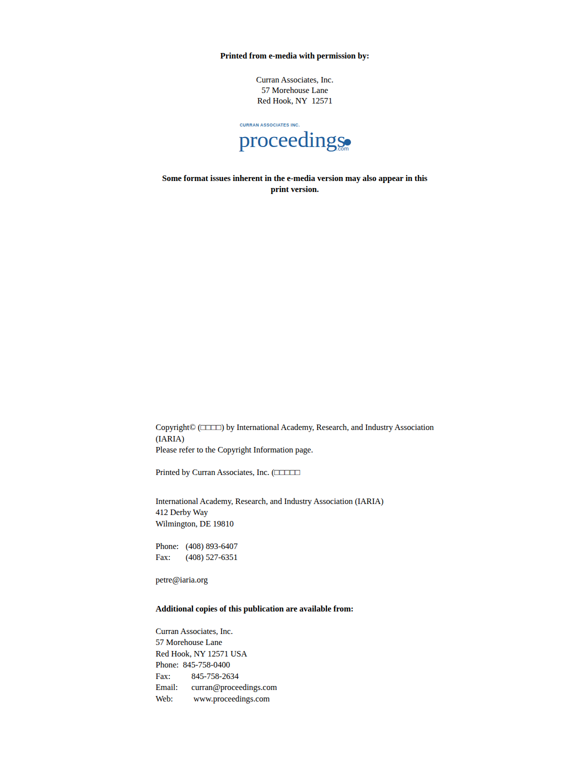Printed from e-media with permission by:
Curran Associates, Inc.
57 Morehouse Lane
Red Hook, NY 12571
CURRAN ASSOCIATES INC.
proceedings
.com
Some format issues inherent in the e-media version may also appear in this print version.
Copyright© (□□□□) by International Academy, Research, and Industry Association (IARIA)
Please refer to the Copyright Information page.
Printed by Curran Associates, Inc. (□□□□□
International Academy, Research, and Industry Association (IARIA)
412 Derby Way
Wilmington, DE 19810
Phone:(408) 893-6407
Fax:(408) 527-6351
petre@iaria.org
Additional copies of this publication are available from:
Curran Associates, Inc.
57 Morehouse Lane
Red Hook, NY 12571 USA
Phone: 845-758-0400
Fax: 845-758-2634
Email: curran@proceedings.com
Web: www.proceedings.com